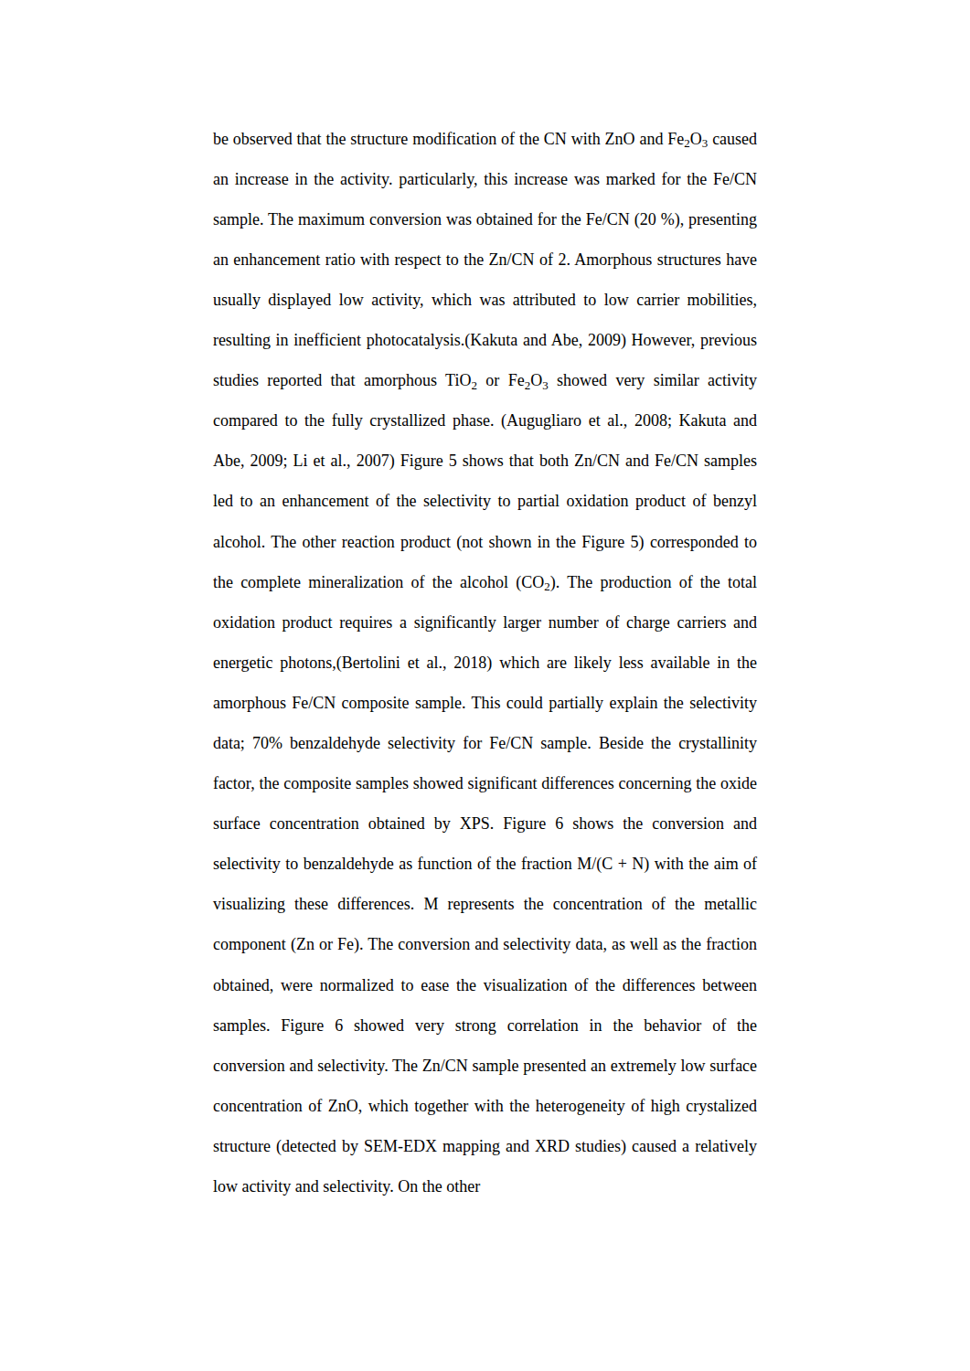be observed that the structure modification of the CN with ZnO and Fe2O3 caused an increase in the activity. particularly, this increase was marked for the Fe/CN sample. The maximum conversion was obtained for the Fe/CN (20 %), presenting an enhancement ratio with respect to the Zn/CN of 2. Amorphous structures have usually displayed low activity, which was attributed to low carrier mobilities, resulting in inefficient photocatalysis.(Kakuta and Abe, 2009) However, previous studies reported that amorphous TiO2 or Fe2O3 showed very similar activity compared to the fully crystallized phase. (Augugliaro et al., 2008; Kakuta and Abe, 2009; Li et al., 2007) Figure 5 shows that both Zn/CN and Fe/CN samples led to an enhancement of the selectivity to partial oxidation product of benzyl alcohol. The other reaction product (not shown in the Figure 5) corresponded to the complete mineralization of the alcohol (CO2). The production of the total oxidation product requires a significantly larger number of charge carriers and energetic photons,(Bertolini et al., 2018) which are likely less available in the amorphous Fe/CN composite sample. This could partially explain the selectivity data; 70% benzaldehyde selectivity for Fe/CN sample. Beside the crystallinity factor, the composite samples showed significant differences concerning the oxide surface concentration obtained by XPS. Figure 6 shows the conversion and selectivity to benzaldehyde as function of the fraction M/(C + N) with the aim of visualizing these differences. M represents the concentration of the metallic component (Zn or Fe). The conversion and selectivity data, as well as the fraction obtained, were normalized to ease the visualization of the differences between samples. Figure 6 showed very strong correlation in the behavior of the conversion and selectivity. The Zn/CN sample presented an extremely low surface concentration of ZnO, which together with the heterogeneity of high crystalized structure (detected by SEM-EDX mapping and XRD studies) caused a relatively low activity and selectivity. On the other